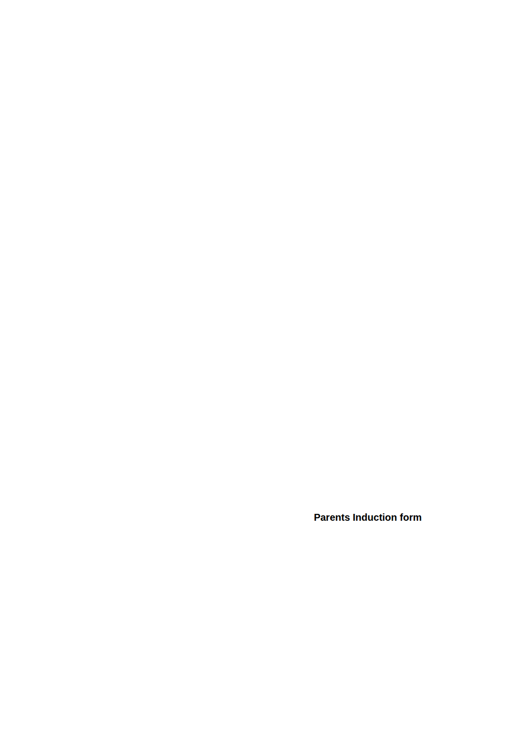Parents Induction form